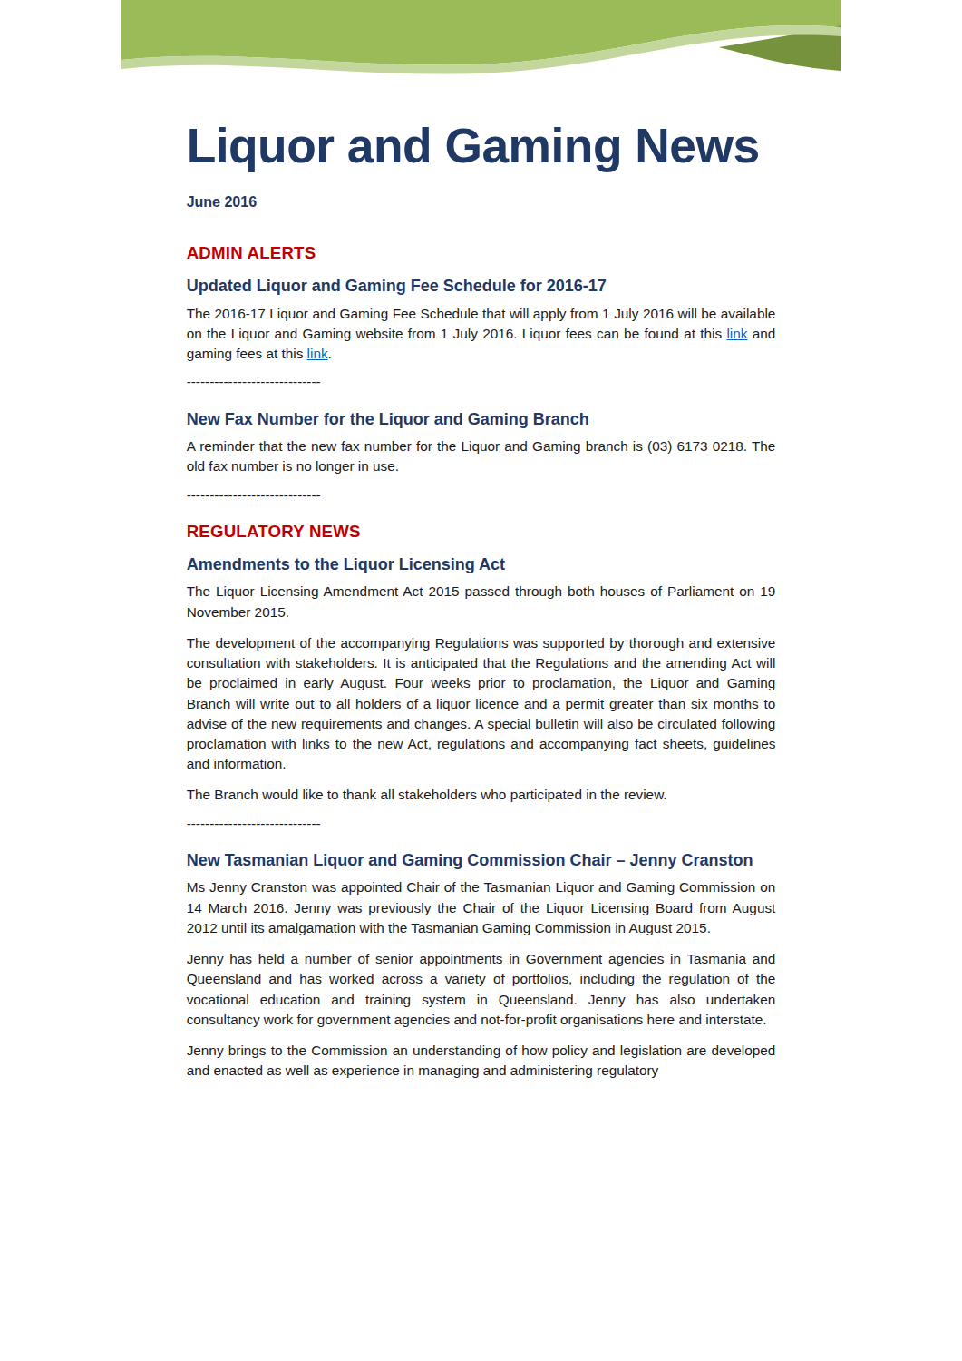Liquor and Gaming News
June 2016
ADMIN ALERTS
Updated Liquor and Gaming Fee Schedule for 2016-17
The 2016-17 Liquor and Gaming Fee Schedule that will apply from 1 July 2016 will be available on the Liquor and Gaming website from 1 July 2016. Liquor fees can be found at this link and gaming fees at this link.
-----------------------------
New Fax Number for the Liquor and Gaming Branch
A reminder that the new fax number for the Liquor and Gaming branch is (03) 6173 0218. The old fax number is no longer in use.
-----------------------------
REGULATORY NEWS
Amendments to the Liquor Licensing Act
The Liquor Licensing Amendment Act 2015 passed through both houses of Parliament on 19 November 2015.
The development of the accompanying Regulations was supported by thorough and extensive consultation with stakeholders. It is anticipated that the Regulations and the amending Act will be proclaimed in early August. Four weeks prior to proclamation, the Liquor and Gaming Branch will write out to all holders of a liquor licence and a permit greater than six months to advise of the new requirements and changes. A special bulletin will also be circulated following proclamation with links to the new Act, regulations and accompanying fact sheets, guidelines and information.
The Branch would like to thank all stakeholders who participated in the review.
-----------------------------
New Tasmanian Liquor and Gaming Commission Chair – Jenny Cranston
Ms Jenny Cranston was appointed Chair of the Tasmanian Liquor and Gaming Commission on 14 March 2016. Jenny was previously the Chair of the Liquor Licensing Board from August 2012 until its amalgamation with the Tasmanian Gaming Commission in August 2015.
Jenny has held a number of senior appointments in Government agencies in Tasmania and Queensland and has worked across a variety of portfolios, including the regulation of the vocational education and training system in Queensland. Jenny has also undertaken consultancy work for government agencies and not-for-profit organisations here and interstate.
Jenny brings to the Commission an understanding of how policy and legislation are developed and enacted as well as experience in managing and administering regulatory